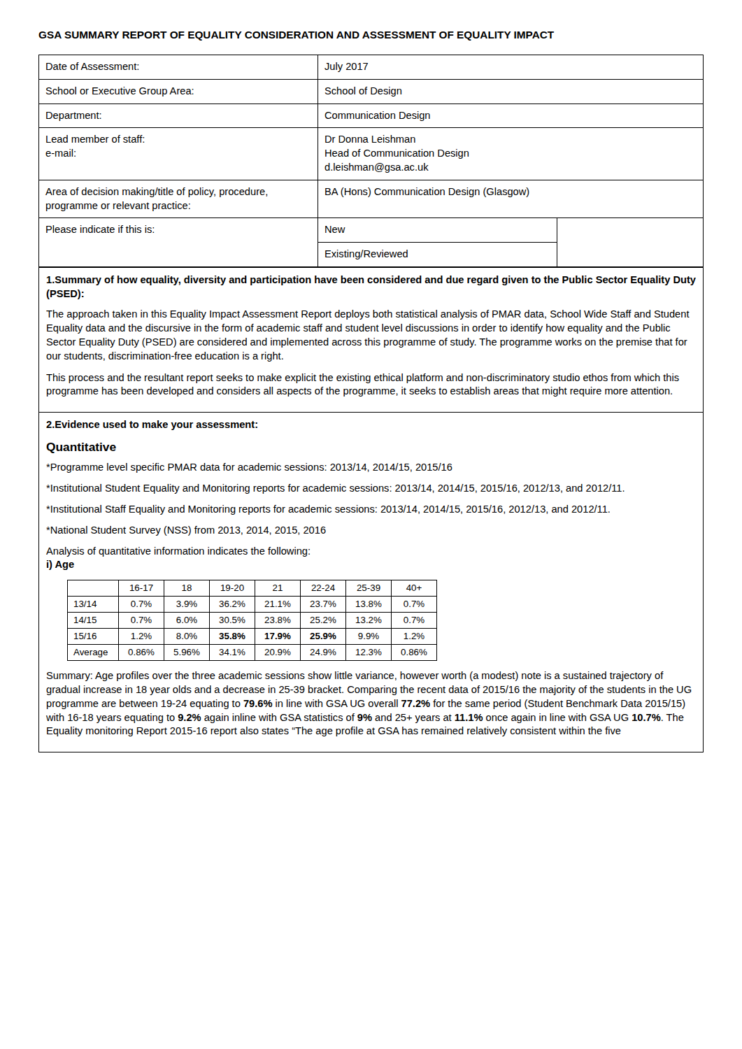GSA SUMMARY REPORT OF EQUALITY CONSIDERATION AND ASSESSMENT OF EQUALITY IMPACT
| Date of Assessment: | July 2017 |
| School or Executive Group Area: | School of Design |
| Department: | Communication Design |
| Lead member of staff: e-mail: | Dr Donna Leishman Head of Communication Design d.leishman@gsa.ac.uk |
| Area of decision making/title of policy, procedure, programme or relevant practice: | BA (Hons) Communication Design (Glasgow) |
| Please indicate if this is: | New | |
| Existing/Reviewed |
| 1.Summary of how equality, diversity and participation have been considered and due regard given to the Public Sector Equality Duty (PSED): The approach taken in this Equality Impact Assessment Report deploys both statistical analysis of PMAR data, School Wide Staff and Student Equality data and the discursive in the form of academic staff and student level discussions in order to identify how equality and the Public Sector Equality Duty (PSED) are considered and implemented across this programme of study. The programme works on the premise that for our students, discrimination-free education is a right. This process and the resultant report seeks to make explicit the existing ethical platform and non-discriminatory studio ethos from which this programme has been developed and considers all aspects of the programme, it seeks to establish areas that might require more attention. |
| 2.Evidence used to make your assessment: Quantitative *Programme level specific PMAR data for academic sessions: 2013/14, 2014/15, 2015/16 *Institutional Student Equality and Monitoring reports for academic sessions: 2013/14, 2014/15, 2015/16, 2012/13, and 2012/11. *Institutional Staff Equality and Monitoring reports for academic sessions: 2013/14, 2014/15, 2015/16, 2012/13, and 2012/11. *National Student Survey (NSS) from 2013, 2014, 2015, 2016 Analysis of quantitative information indicates the following: i) Age / / 16-17 / 18 / 19-20 / 21 / 22-24 / 25-39 / 40+ / / 13/14 / 0.7% / 3.9% / 36.2% / 21.1% / 23.7% / 13.8% / 0.7% / / 14/15 / 0.7% / 6.0% / 30.5% / 23.8% / 25.2% / 13.2% / 0.7% / / 15/16 / 1.2% / 8.0% / 35.8% / 17.9% / 25.9% / 9.9% / 1.2% / / Average / 0.86% / 5.96% / 34.1% / 20.9% / 24.9% / 12.3% / 0.86% / Summary: Age profiles over the three academic sessions show little variance, however worth (a modest) note is a sustained trajectory of gradual increase in 18 year olds and a decrease in 25-39 bracket. Comparing the recent data of 2015/16 the majority of the students in the UG programme are between 19-24 equating to 79.6% in line with GSA UG overall 77.2% for the same period (Student Benchmark Data 2015/15) with 16-18 years equating to 9.2% again inline with GSA statistics of 9% and 25+ years at 11.1% once again in line with GSA UG 10.7% . The Equality monitoring Report 2015-16 report also states “The age profile at GSA has remained relatively consistent within the five |